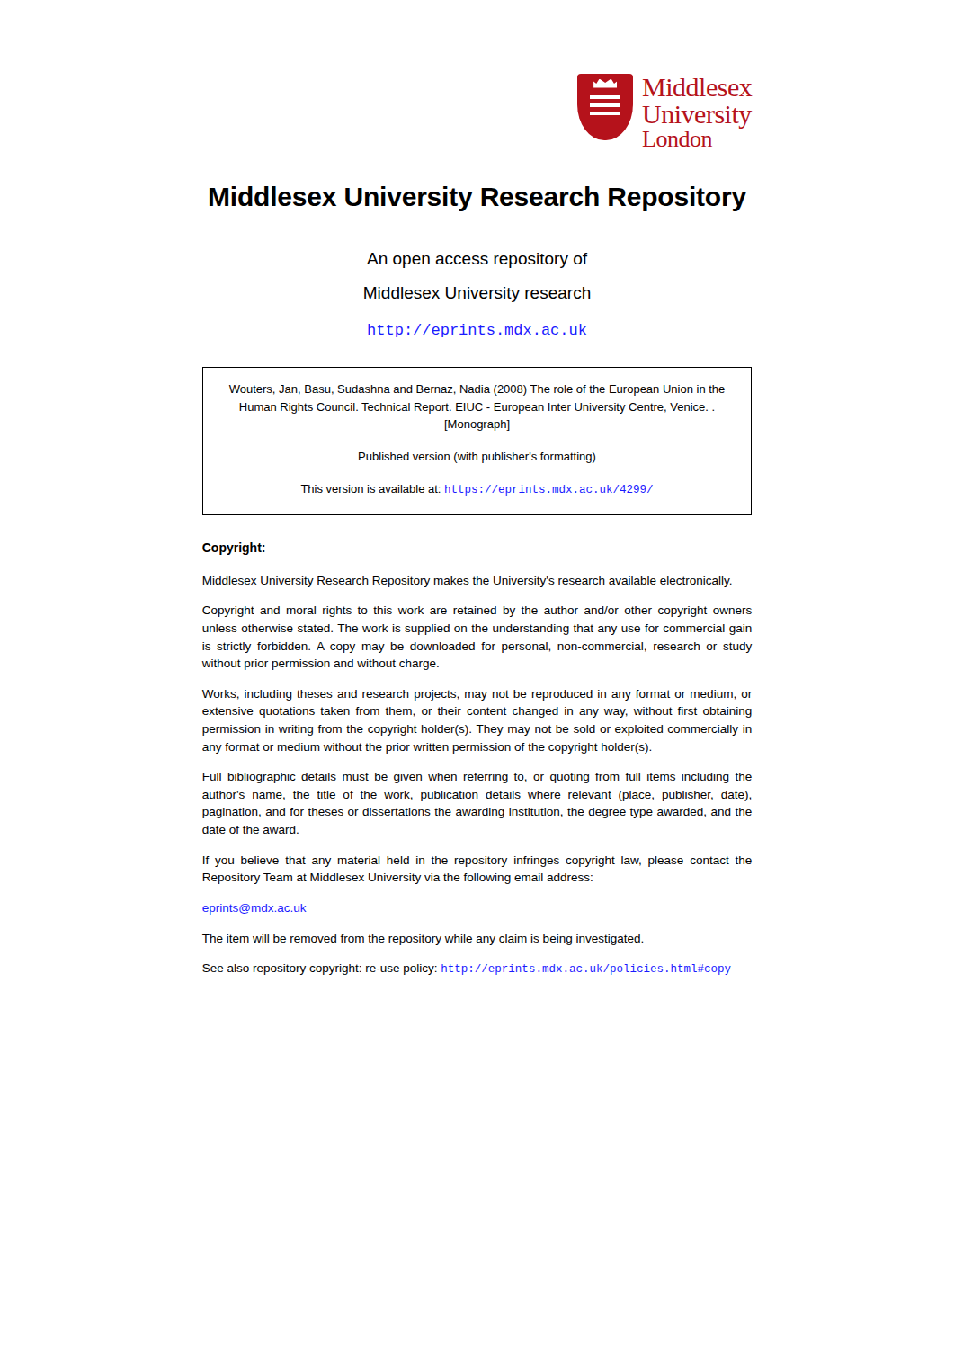Middlesex
University
London
Middlesex University Research Repository
An open access repository of
Middlesex University research
http://eprints.mdx.ac.uk
Wouters, Jan, Basu, Sudashna and Bernaz, Nadia (2008) The role of the European Union in the Human Rights Council. Technical Report. EIUC - European Inter University Centre, Venice. . [Monograph]
Published version (with publisher's formatting)
This version is available at: https://eprints.mdx.ac.uk/4299/
Copyright:
Middlesex University Research Repository makes the University's research available electronically.
Copyright and moral rights to this work are retained by the author and/or other copyright owners unless otherwise stated. The work is supplied on the understanding that any use for commercial gain is strictly forbidden. A copy may be downloaded for personal, non-commercial, research or study without prior permission and without charge.
Works, including theses and research projects, may not be reproduced in any format or medium, or extensive quotations taken from them, or their content changed in any way, without first obtaining permission in writing from the copyright holder(s). They may not be sold or exploited commercially in any format or medium without the prior written permission of the copyright holder(s).
Full bibliographic details must be given when referring to, or quoting from full items including the author's name, the title of the work, publication details where relevant (place, publisher, date), pagination, and for theses or dissertations the awarding institution, the degree type awarded, and the date of the award.
If you believe that any material held in the repository infringes copyright law, please contact the Repository Team at Middlesex University via the following email address:
eprints@mdx.ac.uk
The item will be removed from the repository while any claim is being investigated.
See also repository copyright: re-use policy: http://eprints.mdx.ac.uk/policies.html#copy